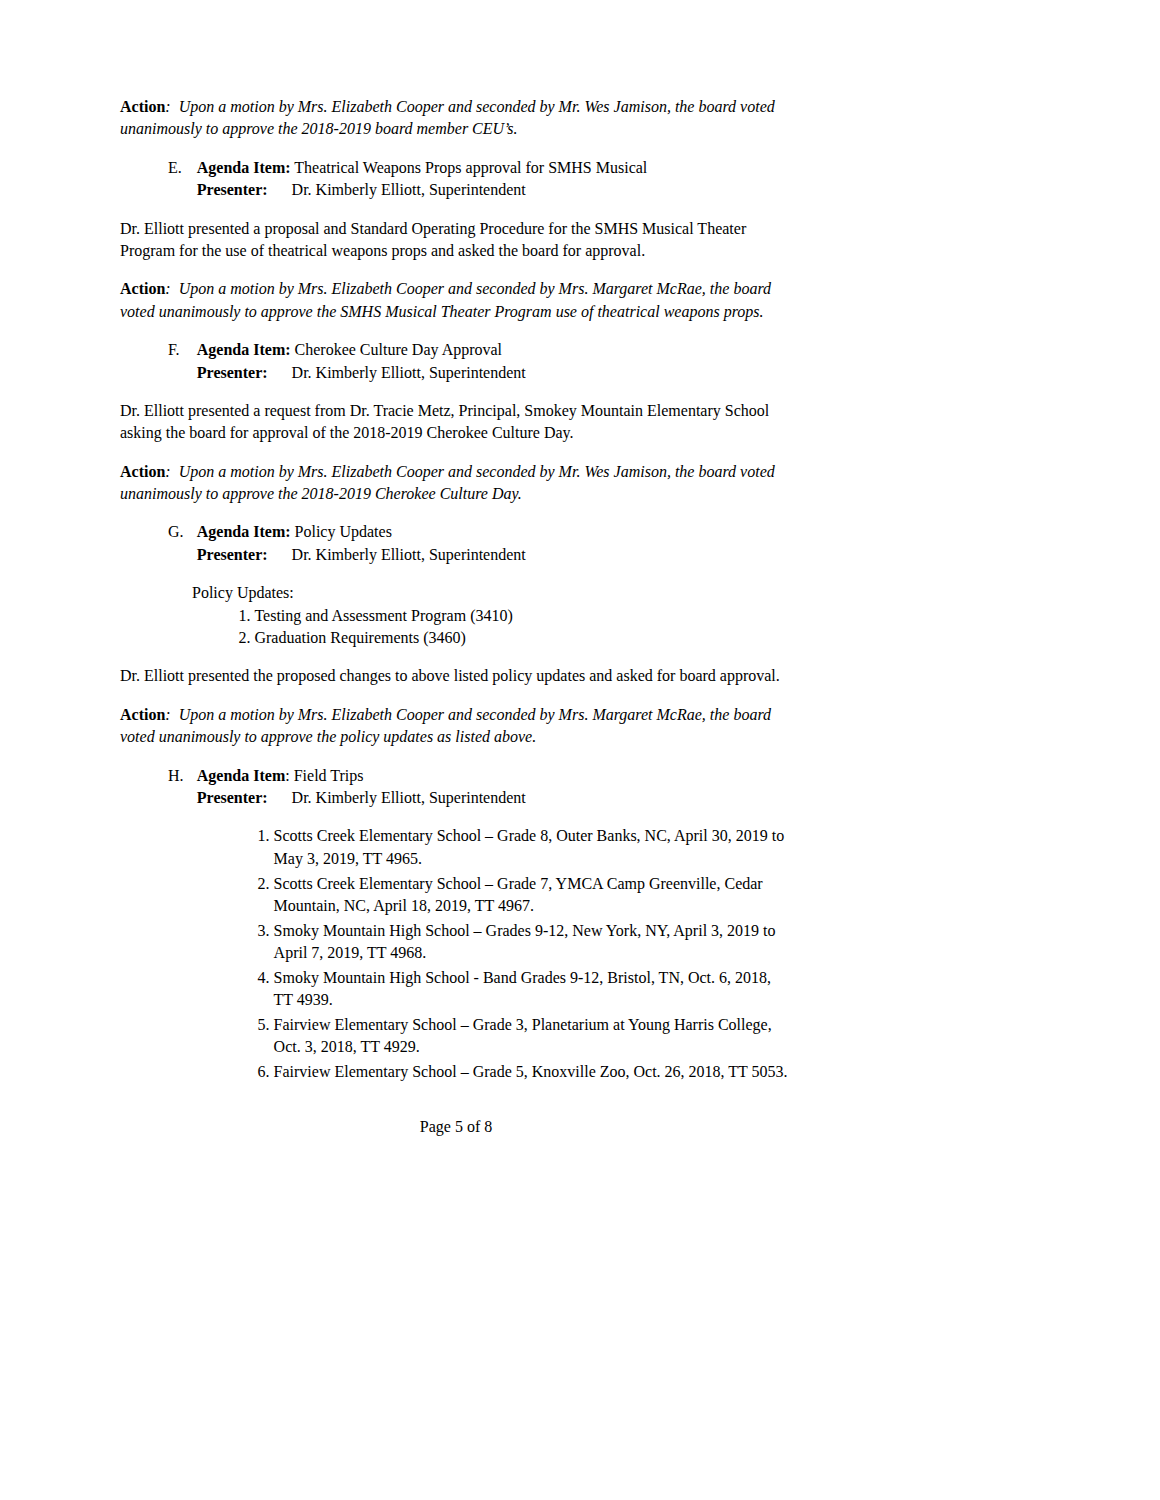Action: Upon a motion by Mrs. Elizabeth Cooper and seconded by Mr. Wes Jamison, the board voted unanimously to approve the 2018-2019 board member CEU’s.
E. Agenda Item: Theatrical Weapons Props approval for SMHS Musical
Presenter: Dr. Kimberly Elliott, Superintendent
Dr. Elliott presented a proposal and Standard Operating Procedure for the SMHS Musical Theater Program for the use of theatrical weapons props and asked the board for approval.
Action: Upon a motion by Mrs. Elizabeth Cooper and seconded by Mrs. Margaret McRae, the board voted unanimously to approve the SMHS Musical Theater Program use of theatrical weapons props.
F. Agenda Item: Cherokee Culture Day Approval
Presenter: Dr. Kimberly Elliott, Superintendent
Dr. Elliott presented a request from Dr. Tracie Metz, Principal, Smokey Mountain Elementary School asking the board for approval of the 2018-2019 Cherokee Culture Day.
Action: Upon a motion by Mrs. Elizabeth Cooper and seconded by Mr. Wes Jamison, the board voted unanimously to approve the 2018-2019 Cherokee Culture Day.
G. Agenda Item: Policy Updates
Presenter: Dr. Kimberly Elliott, Superintendent
Policy Updates:
Testing and Assessment Program (3410)
Graduation Requirements (3460)
Dr. Elliott presented the proposed changes to above listed policy updates and asked for board approval.
Action: Upon a motion by Mrs. Elizabeth Cooper and seconded by Mrs. Margaret McRae, the board voted unanimously to approve the policy updates as listed above.
H. Agenda Item: Field Trips
Presenter: Dr. Kimberly Elliott, Superintendent
Scotts Creek Elementary School – Grade 8, Outer Banks, NC, April 30, 2019 to May 3, 2019, TT 4965.
Scotts Creek Elementary School – Grade 7, YMCA Camp Greenville, Cedar Mountain, NC, April 18, 2019, TT 4967.
Smoky Mountain High School – Grades 9-12, New York, NY, April 3, 2019 to April 7, 2019, TT 4968.
Smoky Mountain High School - Band Grades 9-12, Bristol, TN, Oct. 6, 2018, TT 4939.
Fairview Elementary School – Grade 3, Planetarium at Young Harris College, Oct. 3, 2018, TT 4929.
Fairview Elementary School – Grade 5, Knoxville Zoo, Oct. 26, 2018, TT 5053.
Page 5 of 8